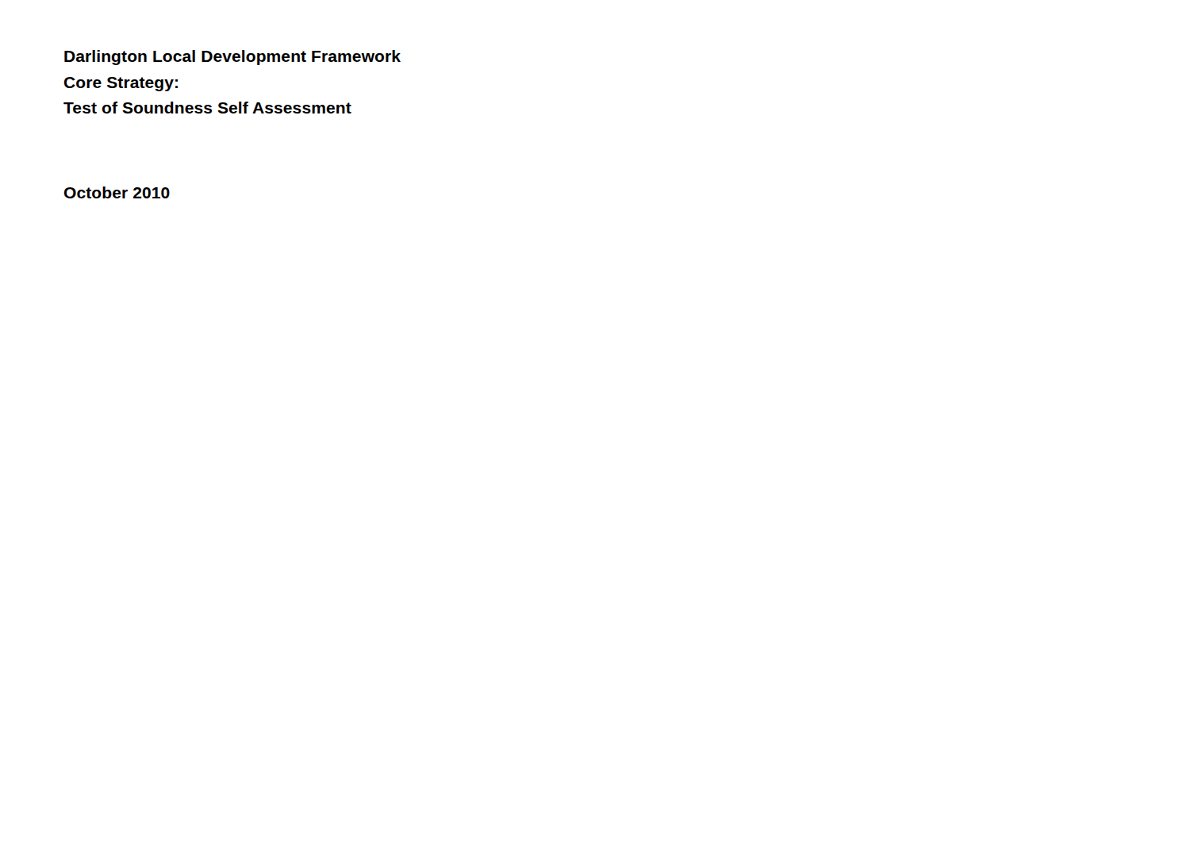Darlington Local Development Framework
Core Strategy:
Test of Soundness Self Assessment
October 2010